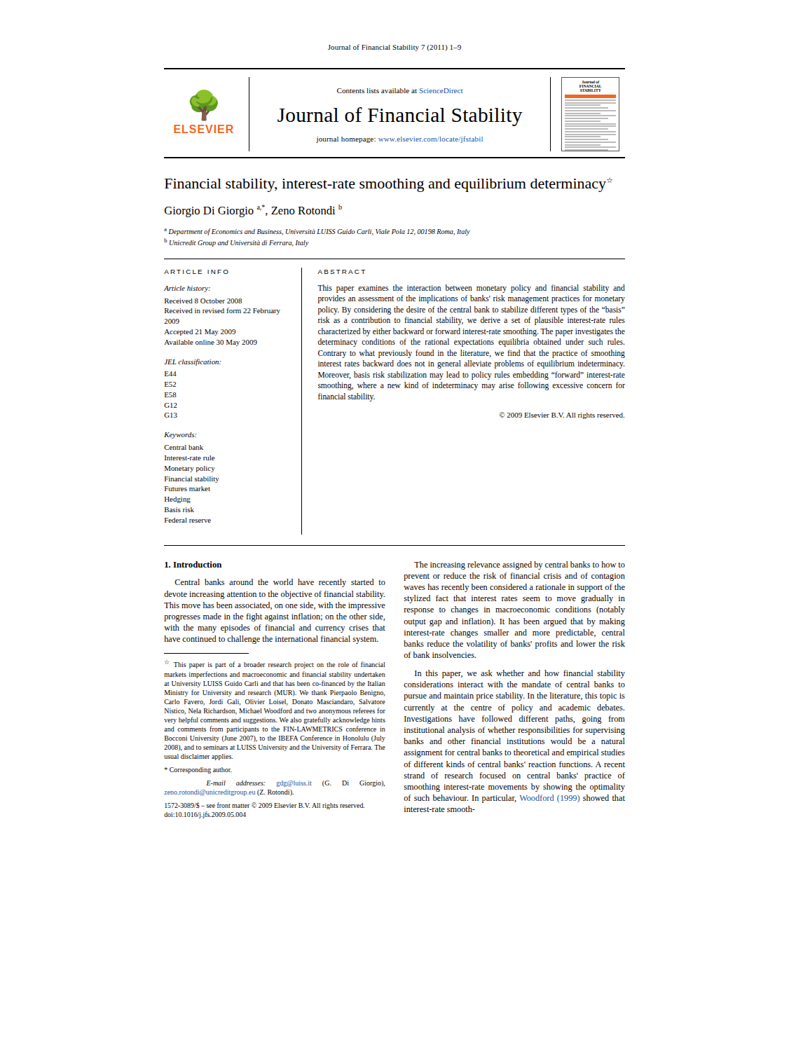Journal of Financial Stability 7 (2011) 1–9
🌳
ELSEVIER
Contents lists available at ScienceDirect
Journal of Financial Stability
journal homepage: www.elsevier.com/locate/jfstabil
Journal of
FINANCIAL
STABILITY
Financial stability, interest-rate smoothing and equilibrium determinacy☆
Giorgio Di Giorgio a,*, Zeno Rotondi b
a Department of Economics and Business, Università LUISS Guido Carli, Viale Pola 12, 00198 Roma, Italy
b Unicredit Group and Università di Ferrara, Italy
Article info
Article history:
Received 8 October 2008
Received in revised form 22 February 2009
Accepted 21 May 2009
Available online 30 May 2009
JEL classification:
E44
E52
E58
G12
G13
Keywords:
Central bank
Interest-rate rule
Monetary policy
Financial stability
Futures market
Hedging
Basis risk
Federal reserve
Abstract
This paper examines the interaction between monetary policy and financial stability and provides an assessment of the implications of banks' risk management practices for monetary policy. By considering the desire of the central bank to stabilize different types of the “basis” risk as a contribution to financial stability, we derive a set of plausible interest-rate rules characterized by either backward or forward interest-rate smoothing. The paper investigates the determinacy conditions of the rational expectations equilibria obtained under such rules. Contrary to what previously found in the literature, we find that the practice of smoothing interest rates backward does not in general alleviate problems of equilibrium indeterminacy. Moreover, basis risk stabilization may lead to policy rules embedding “forward” interest-rate smoothing, where a new kind of indeterminacy may arise following excessive concern for financial stability.
© 2009 Elsevier B.V. All rights reserved.
1. Introduction
Central banks around the world have recently started to devote increasing attention to the objective of financial stability. This move has been associated, on one side, with the impressive progresses made in the fight against inflation; on the other side, with the many episodes of financial and currency crises that have continued to challenge the international financial system.
☆ This paper is part of a broader research project on the role of financial markets imperfections and macroeconomic and financial stability undertaken at University LUISS Guido Carli and that has been co-financed by the Italian Ministry for University and research (MUR). We thank Pierpaolo Benigno, Carlo Favero, Jordi Gali, Olivier Loisel, Donato Masciandaro, Salvatore Nistico, Nela Richardson, Michael Woodford and two anonymous referees for very helpful comments and suggestions. We also gratefully acknowledge hints and comments from participants to the FIN-LAWMETRICS conference in Bocconi University (June 2007), to the IBEFA Conference in Honolulu (July 2008), and to seminars at LUISS University and the University of Ferrara. The usual disclaimer applies.
* Corresponding author.
E-mail addresses: gdg@luiss.it (G. Di Giorgio), zeno.rotondi@unicreditgroup.eu (Z. Rotondi).
1572-3089/$ – see front matter © 2009 Elsevier B.V. All rights reserved.
doi:10.1016/j.jfs.2009.05.004
The increasing relevance assigned by central banks to how to prevent or reduce the risk of financial crisis and of contagion waves has recently been considered a rationale in support of the stylized fact that interest rates seem to move gradually in response to changes in macroeconomic conditions (notably output gap and inflation). It has been argued that by making interest-rate changes smaller and more predictable, central banks reduce the volatility of banks' profits and lower the risk of bank insolvencies.
In this paper, we ask whether and how financial stability considerations interact with the mandate of central banks to pursue and maintain price stability. In the literature, this topic is currently at the centre of policy and academic debates. Investigations have followed different paths, going from institutional analysis of whether responsibilities for supervising banks and other financial institutions would be a natural assignment for central banks to theoretical and empirical studies of different kinds of central banks' reaction functions. A recent strand of research focused on central banks' practice of smoothing interest-rate movements by showing the optimality of such behaviour. In particular, Woodford (1999) showed that interest-rate smooth-